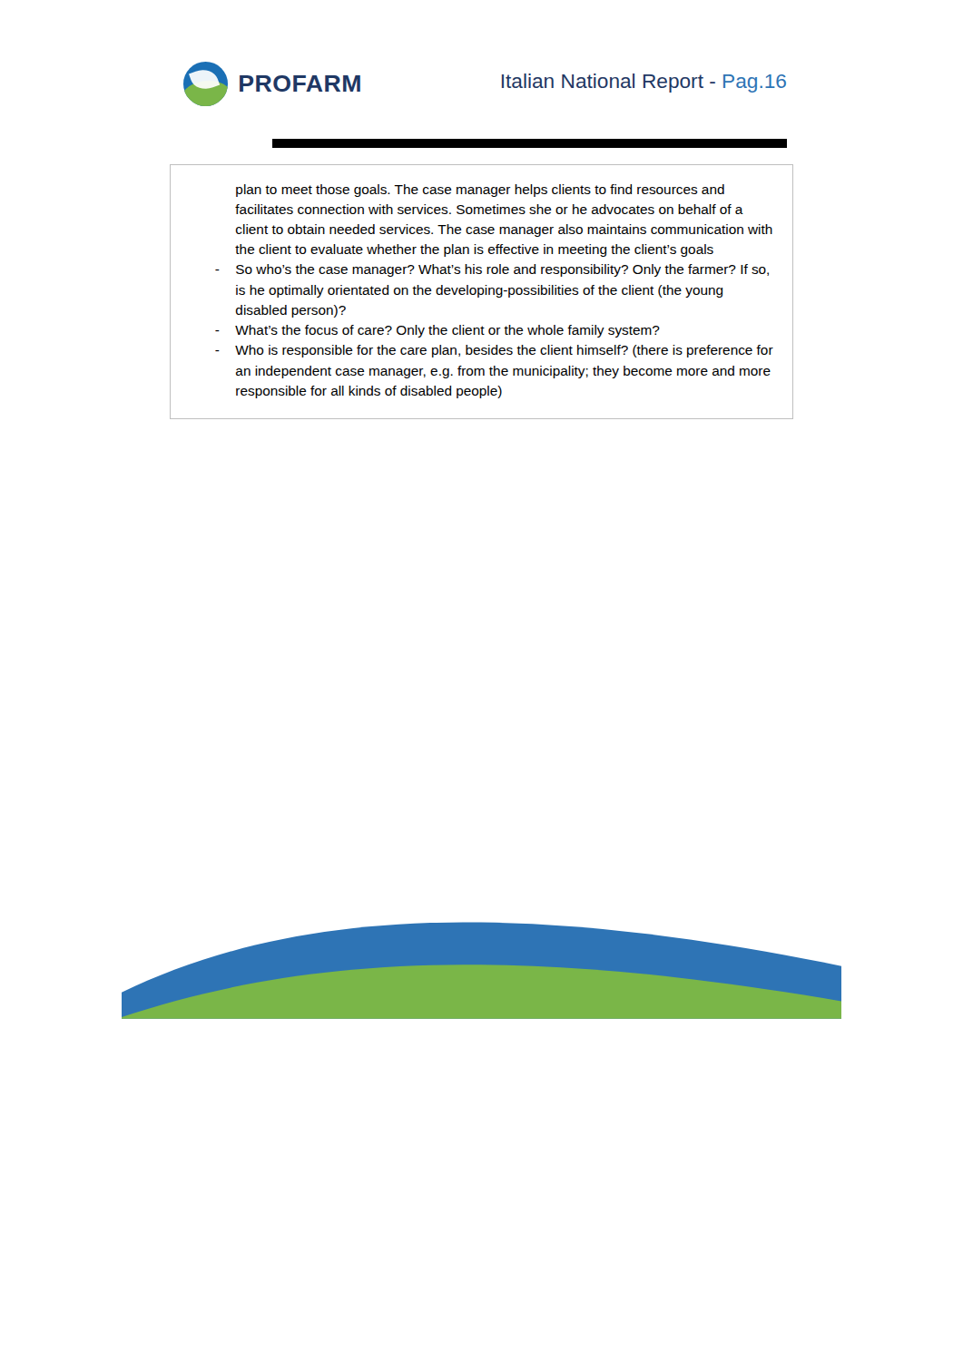PROFARM
Italian National Report - Pag.16
plan to meet those goals. The case manager helps clients to find resources and facilitates connection with services. Sometimes she or he advocates on behalf of a client to obtain needed services. The case manager also maintains communication with the client to evaluate whether the plan is effective in meeting the client’s goals
So who’s the case manager? What’s his role and responsibility? Only the farmer? If so, is he optimally orientated on the developing-possibilities of the client (the young disabled person)?
What’s the focus of care? Only the client or the whole family system?
Who is responsible for the care plan, besides the client himself? (there is preference for an independent case manager, e.g. from the municipality; they become more and more responsible for all kinds of disabled people)